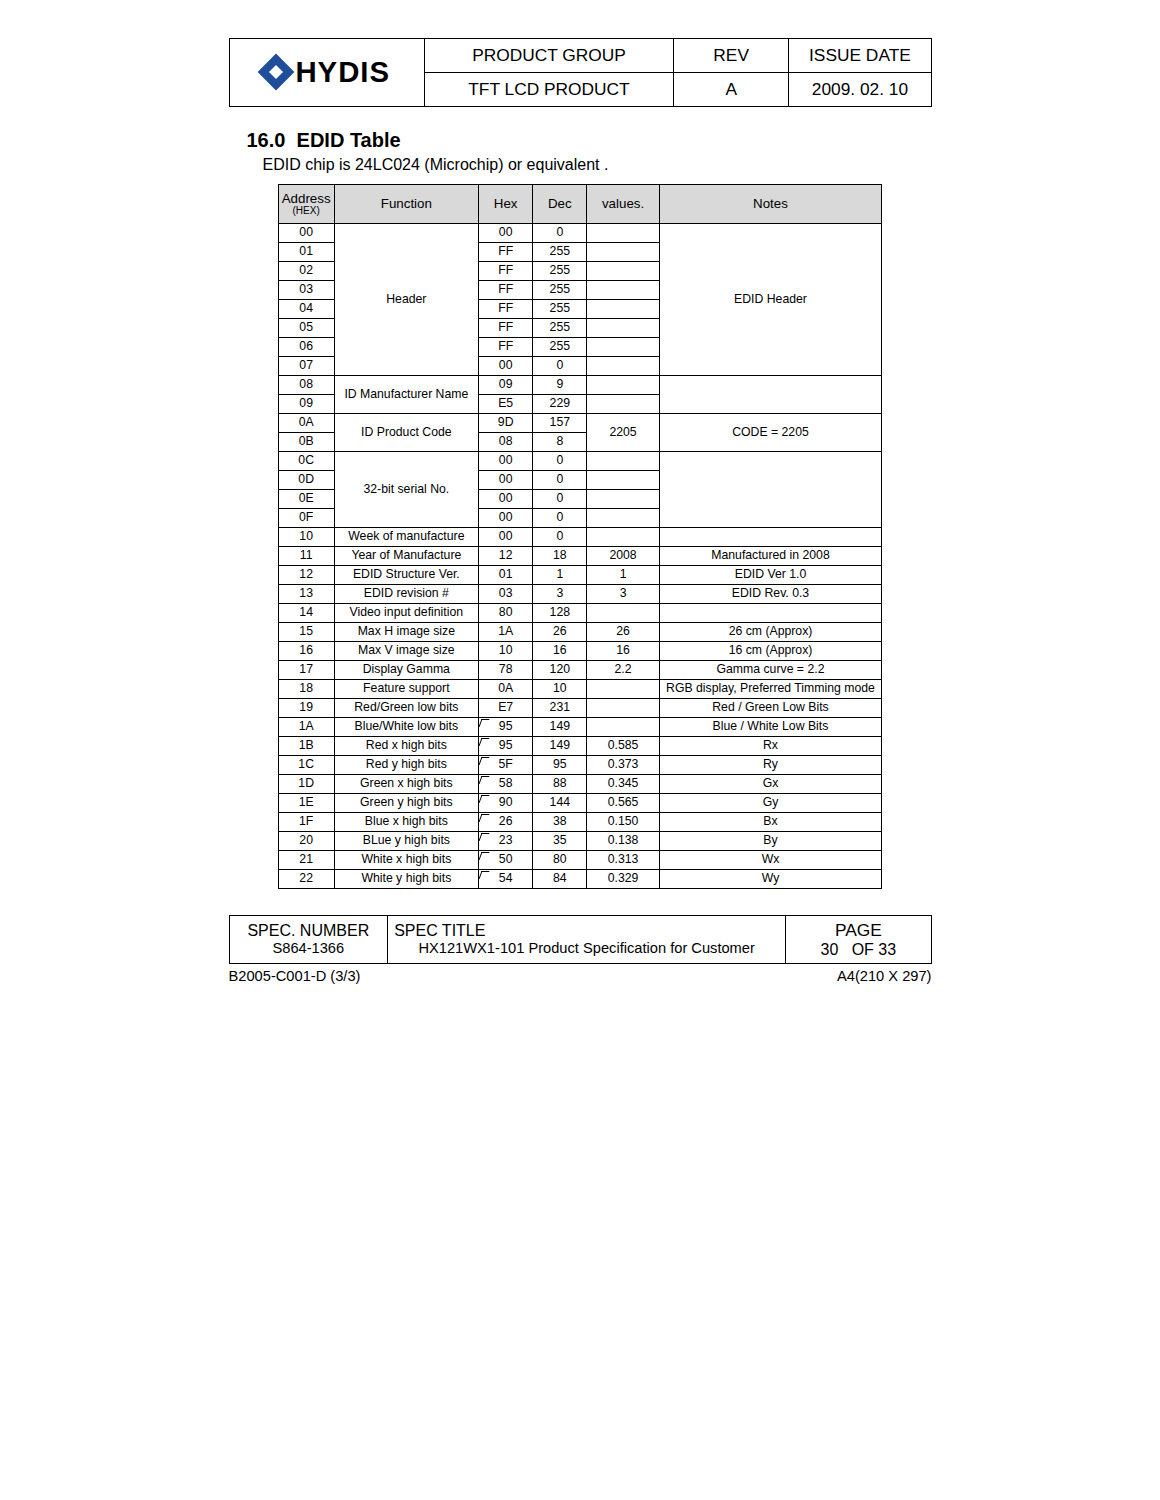| HYDIS | PRODUCT GROUP | REV | ISSUE DATE |
| TFT LCD PRODUCT | A | 2009. 02. 10 |
16.0 EDID Table
EDID chip is 24LC024 (Microchip) or equivalent .
| Address (HEX) | Function | Hex | Dec | values. | Notes |
| --- | --- | --- | --- | --- | --- |
| 00 | Header | 00 | 0 | | EDID Header |
| 01 | FF | 255 | |
| 02 | FF | 255 | |
| 03 | FF | 255 | |
| 04 | FF | 255 | |
| 05 | FF | 255 | |
| 06 | FF | 255 | |
| 07 | 00 | 0 | |
| 08 | ID Manufacturer Name | 09 | 9 | | |
| 09 | E5 | 229 | |
| 0A | ID Product Code | 9D | 157 | 2205 | CODE = 2205 |
| 0B | 08 | 8 |
| 0C | 32-bit serial No. | 00 | 0 | | |
| 0D | 00 | 0 | |
| 0E | 00 | 0 | |
| 0F | 00 | 0 | |
| 10 | Week of manufacture | 00 | 0 | | |
| 11 | Year of Manufacture | 12 | 18 | 2008 | Manufactured in 2008 |
| 12 | EDID Structure Ver. | 01 | 1 | 1 | EDID Ver 1.0 |
| 13 | EDID revision # | 03 | 3 | 3 | EDID Rev. 0.3 |
| 14 | Video input definition | 80 | 128 | | |
| 15 | Max H image size | 1A | 26 | 26 | 26 cm (Approx) |
| 16 | Max V image size | 10 | 16 | 16 | 16 cm (Approx) |
| 17 | Display Gamma | 78 | 120 | 2.2 | Gamma curve = 2.2 |
| 18 | Feature support | 0A | 10 | | RGB display, Preferred Timming mode |
| 19 | Red/Green low bits | E7 | 231 | | Red / Green Low Bits |
| 1A | Blue/White low bits | 95 | 149 | | Blue / White Low Bits |
| 1B | Red x high bits | 95 | 149 | 0.585 | Rx |
| 1C | Red y high bits | 5F | 95 | 0.373 | Ry |
| 1D | Green x high bits | 58 | 88 | 0.345 | Gx |
| 1E | Green y high bits | 90 | 144 | 0.565 | Gy |
| 1F | Blue x high bits | 26 | 38 | 0.150 | Bx |
| 20 | BLue y high bits | 23 | 35 | 0.138 | By |
| 21 | White x high bits | 50 | 80 | 0.313 | Wx |
| 22 | White y high bits | 54 | 84 | 0.329 | Wy |
| SPEC. NUMBER S864-1366 | SPEC TITLE HX121WX1-101 Product Specification for Customer | PAGE 30 OF 33 |
B2005-C001-D (3/3) A4(210 X 297)